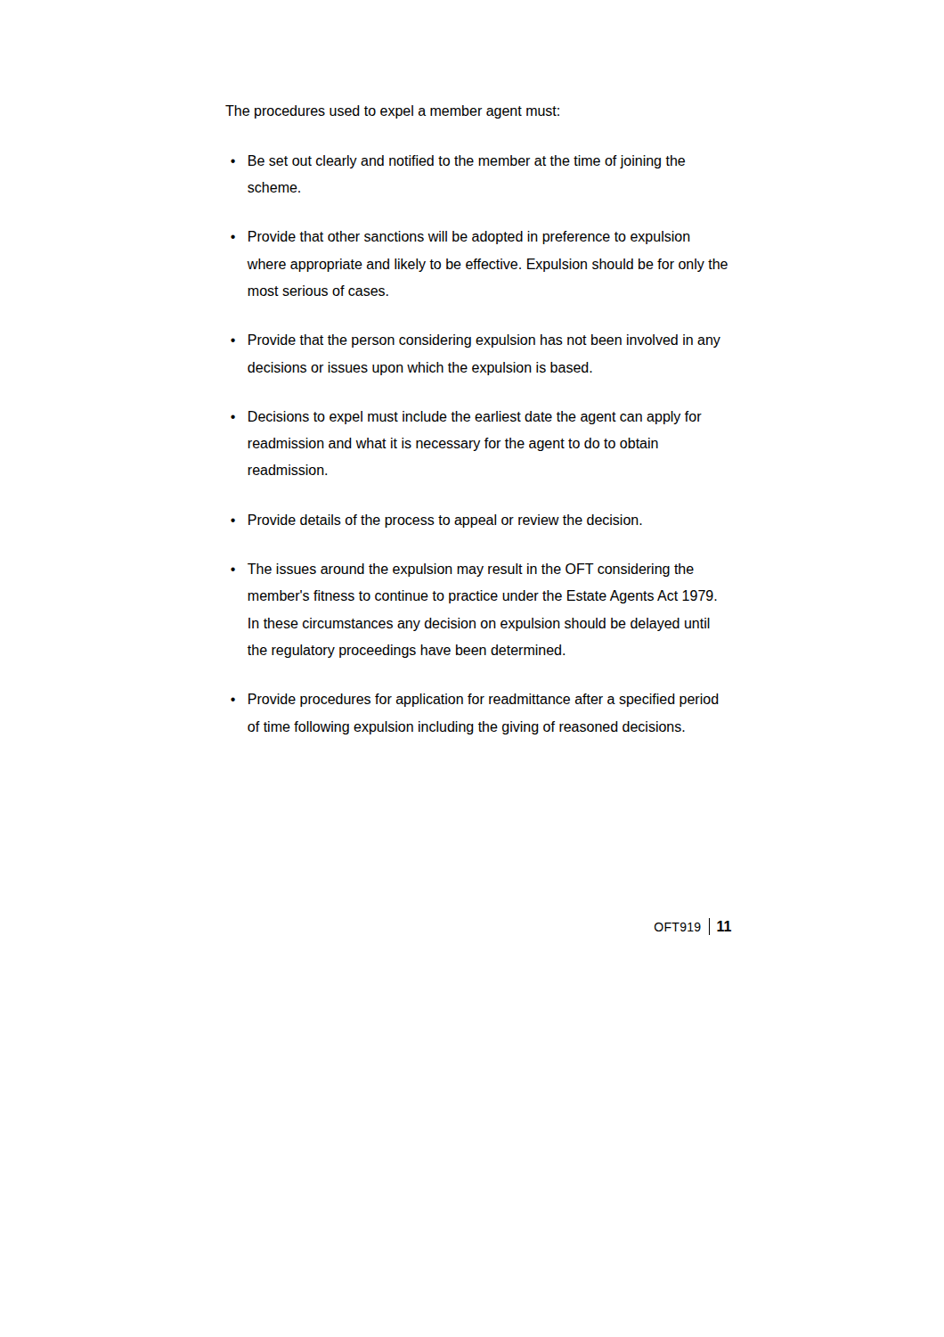The procedures used to expel a member agent must:
Be set out clearly and notified to the member at the time of joining the scheme.
Provide that other sanctions will be adopted in preference to expulsion where appropriate and likely to be effective. Expulsion should be for only the most serious of cases.
Provide that the person considering expulsion has not been involved in any decisions or issues upon which the expulsion is based.
Decisions to expel must include the earliest date the agent can apply for readmission and what it is necessary for the agent to do to obtain readmission.
Provide details of the process to appeal or review the decision.
The issues around the expulsion may result in the OFT considering the member's fitness to continue to practice under the Estate Agents Act 1979. In these circumstances any decision on expulsion should be delayed until the regulatory proceedings have been determined.
Provide procedures for application for readmittance after a specified period of time following expulsion including the giving of reasoned decisions.
OFT919 11